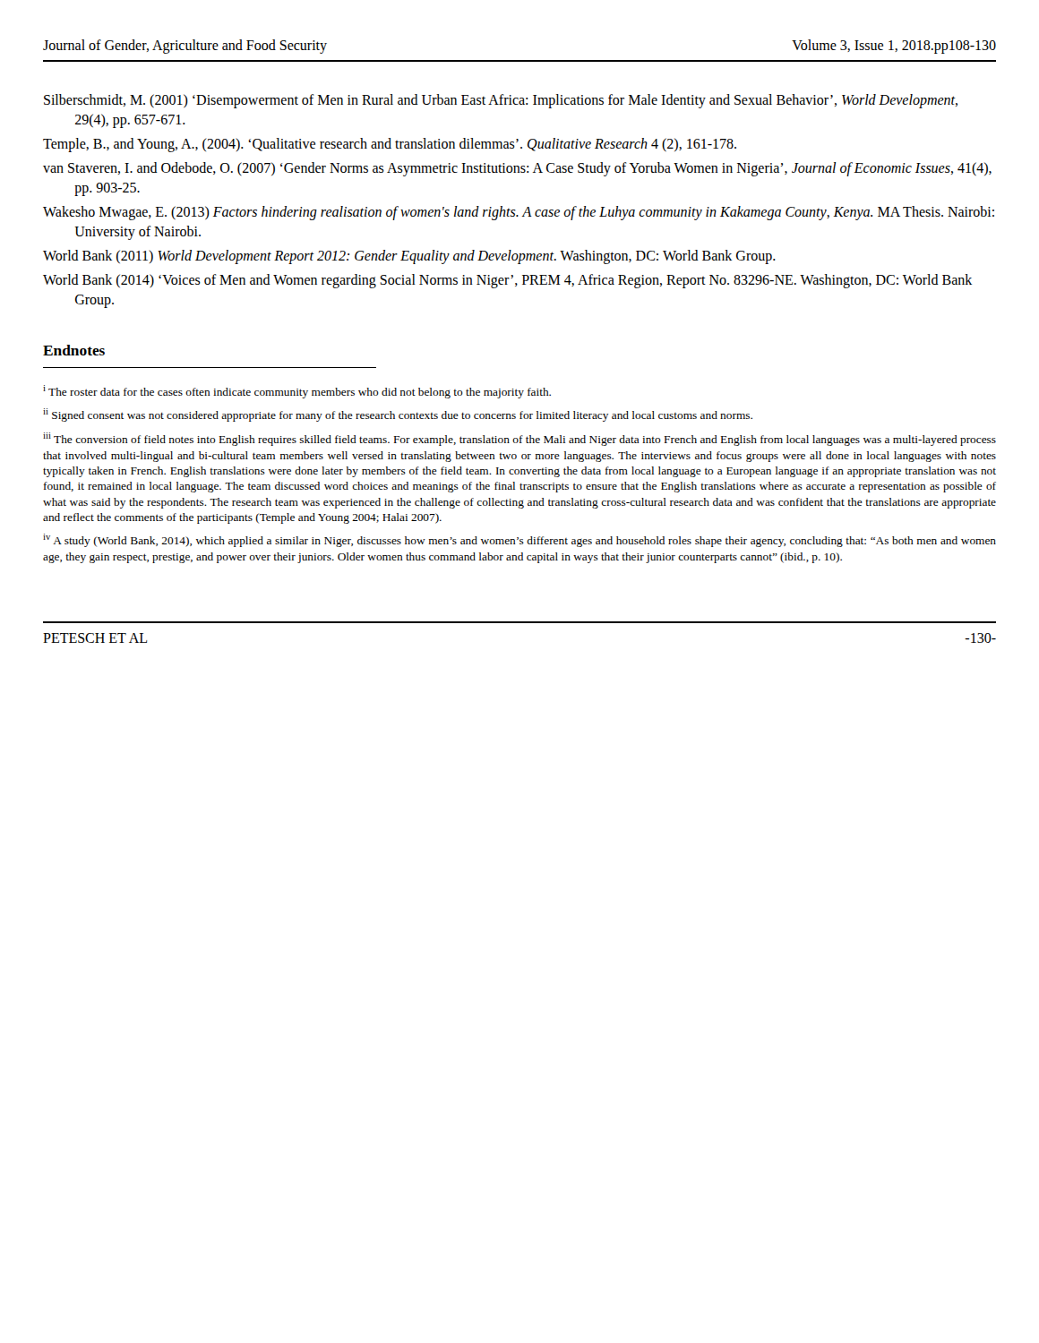Journal of Gender, Agriculture and Food Security
Volume 3, Issue 1, 2018.pp108-130
Silberschmidt, M. (2001) ‘Disempowerment of Men in Rural and Urban East Africa: Implications for Male Identity and Sexual Behavior’, World Development, 29(4), pp. 657-671.
Temple, B., and Young, A., (2004). ‘Qualitative research and translation dilemmas’. Qualitative Research 4 (2), 161-178.
van Staveren, I. and Odebode, O. (2007) ‘Gender Norms as Asymmetric Institutions: A Case Study of Yoruba Women in Nigeria’, Journal of Economic Issues, 41(4), pp. 903-25.
Wakesho Mwagae, E. (2013) Factors hindering realisation of women's land rights. A case of the Luhya community in Kakamega County, Kenya. MA Thesis. Nairobi: University of Nairobi.
World Bank (2011) World Development Report 2012: Gender Equality and Development. Washington, DC: World Bank Group.
World Bank (2014) ‘Voices of Men and Women regarding Social Norms in Niger’, PREM 4, Africa Region, Report No. 83296-NE. Washington, DC: World Bank Group.
Endnotes
i The roster data for the cases often indicate community members who did not belong to the majority faith.
ii Signed consent was not considered appropriate for many of the research contexts due to concerns for limited literacy and local customs and norms.
iii The conversion of field notes into English requires skilled field teams. For example, translation of the Mali and Niger data into French and English from local languages was a multi-layered process that involved multi-lingual and bi-cultural team members well versed in translating between two or more languages. The interviews and focus groups were all done in local languages with notes typically taken in French. English translations were done later by members of the field team. In converting the data from local language to a European language if an appropriate translation was not found, it remained in local language. The team discussed word choices and meanings of the final transcripts to ensure that the English translations where as accurate a representation as possible of what was said by the respondents. The research team was experienced in the challenge of collecting and translating cross-cultural research data and was confident that the translations are appropriate and reflect the comments of the participants (Temple and Young 2004; Halai 2007).
iv A study (World Bank, 2014), which applied a similar in Niger, discusses how men’s and women’s different ages and household roles shape their agency, concluding that: “As both men and women age, they gain respect, prestige, and power over their juniors. Older women thus command labor and capital in ways that their junior counterparts cannot” (ibid., p. 10).
PETESCH ET AL
-130-